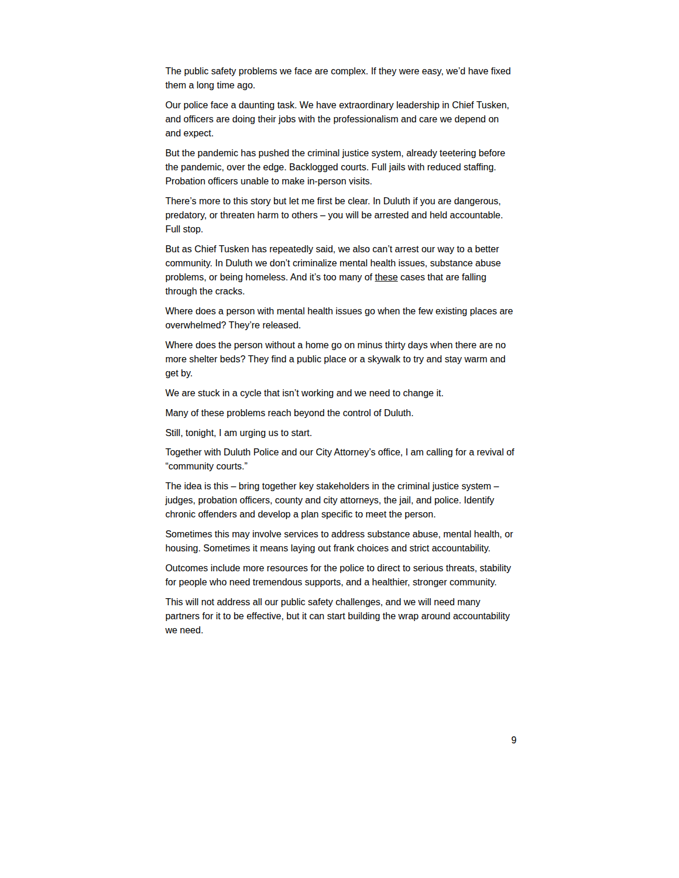The public safety problems we face are complex. If they were easy, we’d have fixed them a long time ago.
Our police face a daunting task. We have extraordinary leadership in Chief Tusken, and officers are doing their jobs with the professionalism and care we depend on and expect.
But the pandemic has pushed the criminal justice system, already teetering before the pandemic, over the edge. Backlogged courts. Full jails with reduced staffing. Probation officers unable to make in-person visits.
There’s more to this story but let me first be clear. In Duluth if you are dangerous, predatory, or threaten harm to others – you will be arrested and held accountable. Full stop.
But as Chief Tusken has repeatedly said, we also can’t arrest our way to a better community. In Duluth we don’t criminalize mental health issues, substance abuse problems, or being homeless. And it’s too many of these cases that are falling through the cracks.
Where does a person with mental health issues go when the few existing places are overwhelmed? They’re released.
Where does the person without a home go on minus thirty days when there are no more shelter beds? They find a public place or a skywalk to try and stay warm and get by.
We are stuck in a cycle that isn’t working and we need to change it.
Many of these problems reach beyond the control of Duluth.
Still, tonight, I am urging us to start.
Together with Duluth Police and our City Attorney’s office, I am calling for a revival of “community courts.”
The idea is this – bring together key stakeholders in the criminal justice system – judges, probation officers, county and city attorneys, the jail, and police. Identify chronic offenders and develop a plan specific to meet the person.
Sometimes this may involve services to address substance abuse, mental health, or housing. Sometimes it means laying out frank choices and strict accountability.
Outcomes include more resources for the police to direct to serious threats, stability for people who need tremendous supports, and a healthier, stronger community.
This will not address all our public safety challenges, and we will need many partners for it to be effective, but it can start building the wrap around accountability we need.
9